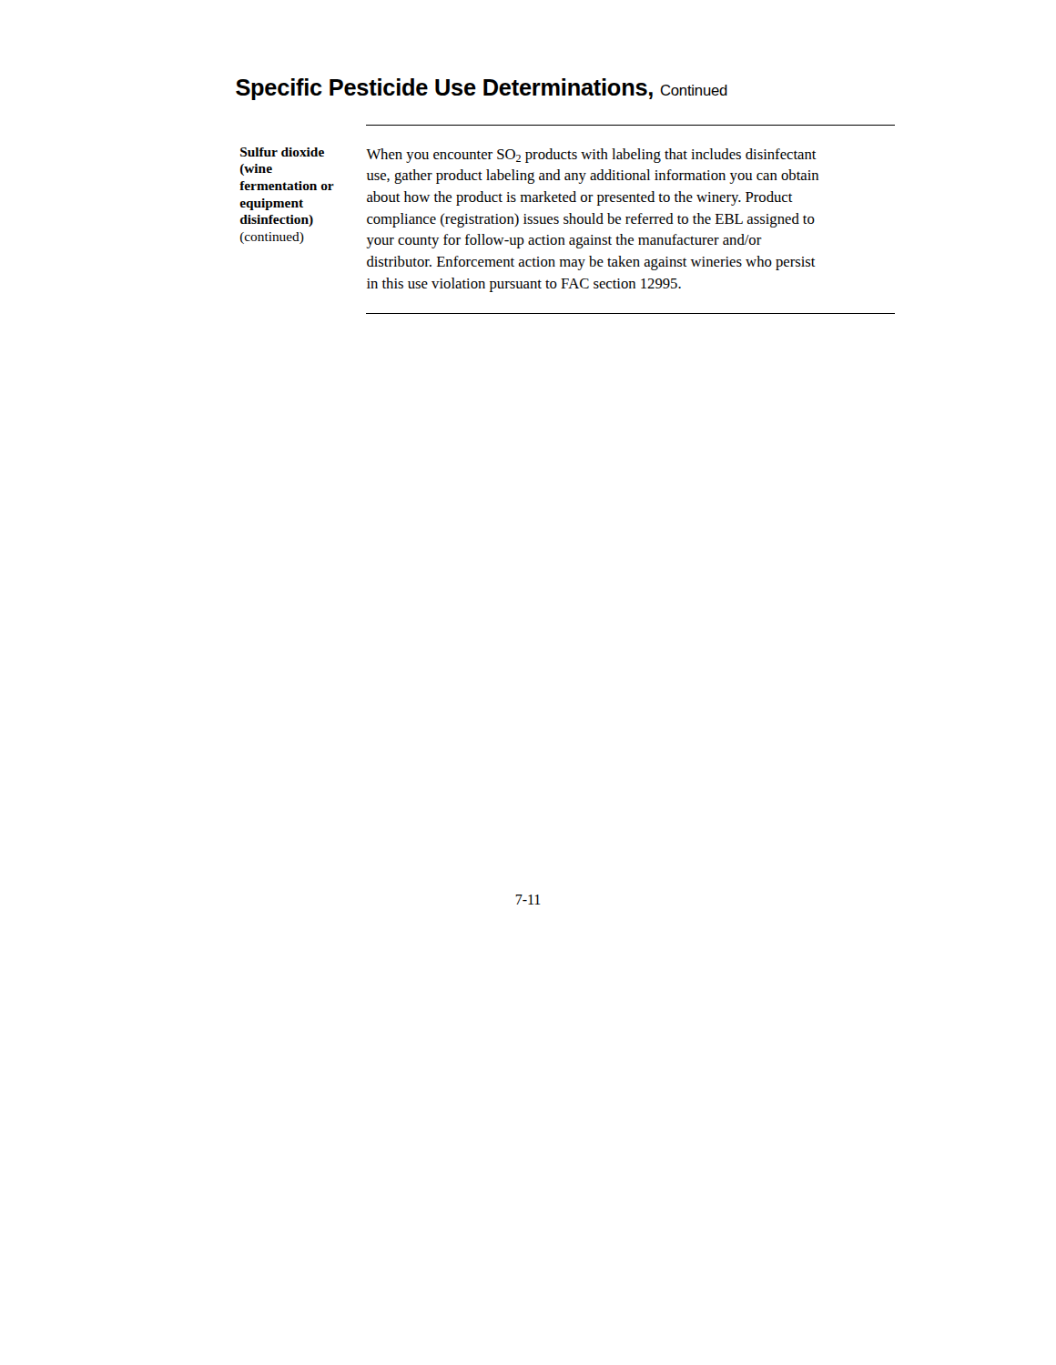Specific Pesticide Use Determinations, Continued
Sulfur dioxide (wine fermentation or equipment disinfection)
(continued)
When you encounter SO2 products with labeling that includes disinfectant use, gather product labeling and any additional information you can obtain about how the product is marketed or presented to the winery. Product compliance (registration) issues should be referred to the EBL assigned to your county for follow-up action against the manufacturer and/or distributor. Enforcement action may be taken against wineries who persist in this use violation pursuant to FAC section 12995.
7-11